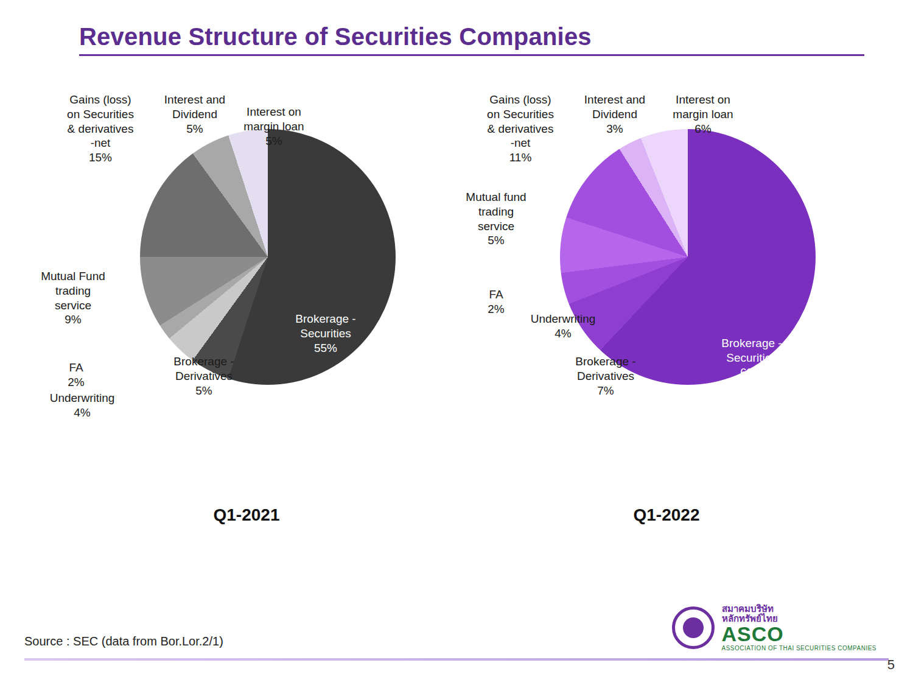Revenue Structure of Securities Companies
Gains (loss)
on Securities
& derivatives
-net
15%
Interest and
Dividend
5%
Interest on
margin loan
5%
Mutual Fund
trading
service
9%
FA
2%
Underwriting
4%
Brokerage -
Derivatives
5%
Brokerage -
Securities
55%
Q1-2021
Gains (loss)
on Securities
& derivatives
-net
11%
Interest and
Dividend
3%
Interest on
margin loan
6%
Mutual fund
trading
service
5%
FA
2%
Underwriting
4%
Brokerage -
Derivatives
7%
Brokerage -
Securities
62%
Q1-2022
Source : SEC (data from Bor.Lor.2/1)
สมาคมบริษัท
หลักทรัพย์ไทย
ASCO
ASSOCIATION OF THAI SECURITIES COMPANIES
5